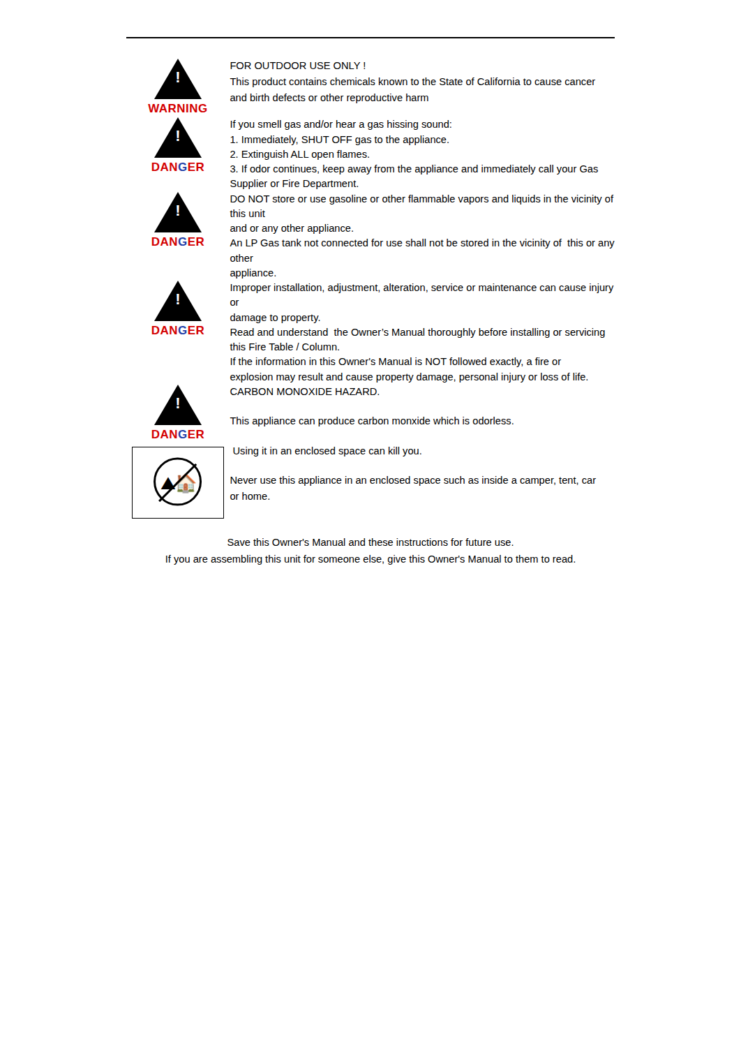| ! WARNING | FOR OUTDOOR USE ONLY ! This product contains chemicals known to the State of California to cause cancer and birth defects or other reproductive harm |
| ! DAN G ER | If you smell gas and/or hear a gas hissing sound: 1. Immediately, SHUT OFF gas to the appliance. 2. Extinguish ALL open flames. 3. If odor continues, keep away from the appliance and immediately call your Gas Supplier or Fire Department. |
| ! DAN G ER | DO NOT store or use gasoline or other flammable vapors and liquids in the vicinity of this unit and or any other appliance. An LP Gas tank not connected for use shall not be stored in the vicinity of this or any other appliance. |
| ! DAN G ER | Improper installation, adjustment, alteration, service or maintenance can cause injury or damage to property. Read and understand the Owner’s Manual thoroughly before installing or servicing this Fire Table / Column. If the information in this Owner's Manual is NOT followed exactly, a fire or explosion may result and cause property damage, personal injury or loss of life. |
| ! DAN G ER ⛰🏠 | CARBON MONOXIDE HAZARD. This appliance can produce carbon monxide which is odorless. Using it in an enclosed space can kill you. Never use this appliance in an enclosed space such as inside a camper, tent, car or home. |
Save this Owner's Manual and these instructions for future use.
If you are assembling this unit for someone else, give this Owner's Manual to them to read.